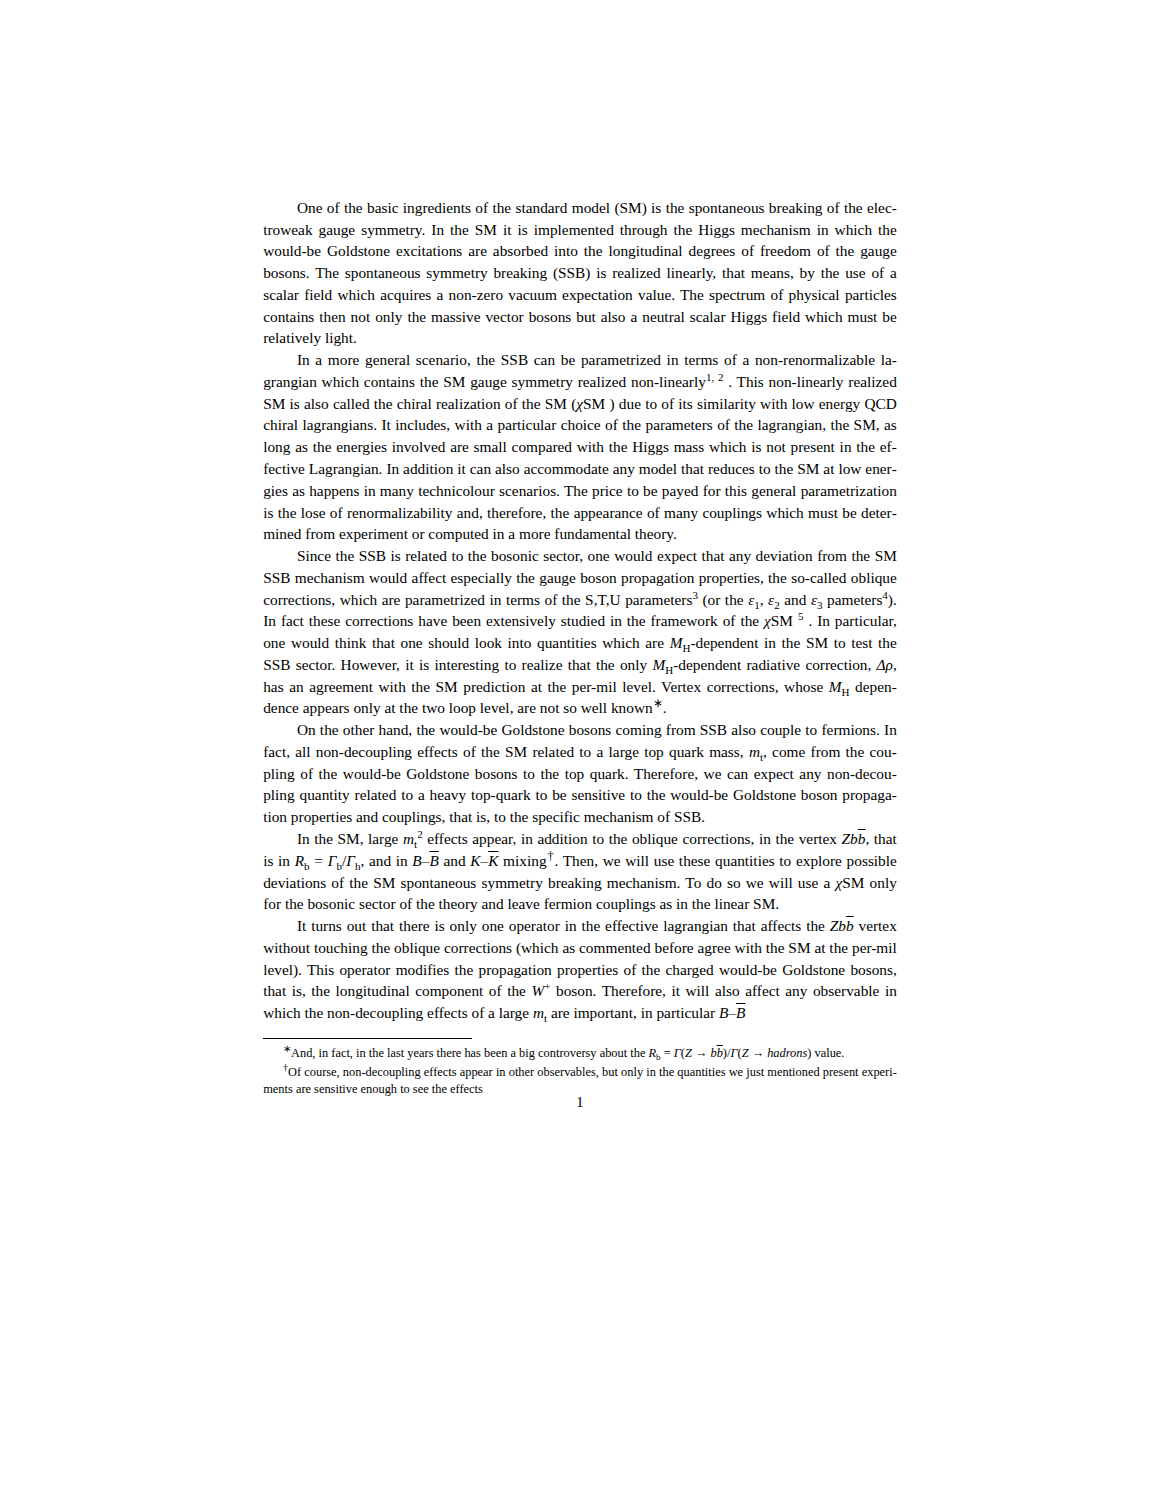One of the basic ingredients of the standard model (SM) is the spontaneous breaking of the electroweak gauge symmetry. In the SM it is implemented through the Higgs mechanism in which the would-be Goldstone excitations are absorbed into the longitudinal degrees of freedom of the gauge bosons. The spontaneous symmetry breaking (SSB) is realized linearly, that means, by the use of a scalar field which acquires a non-zero vacuum expectation value. The spectrum of physical particles contains then not only the massive vector bosons but also a neutral scalar Higgs field which must be relatively light.
In a more general scenario, the SSB can be parametrized in terms of a non-renormalizable lagrangian which contains the SM gauge symmetry realized non-linearly1, 2 . This non-linearly realized SM is also called the chiral realization of the SM (χ SM ) due to of its similarity with low energy QCD chiral lagrangians. It includes, with a particular choice of the parameters of the lagrangian, the SM, as long as the energies involved are small compared with the Higgs mass which is not present in the effective Lagrangian. In addition it can also accommodate any model that reduces to the SM at low energies as happens in many technicolour scenarios. The price to be payed for this general parametrization is the lose of renormalizability and, therefore, the appearance of many couplings which must be determined from experiment or computed in a more fundamental theory.
Since the SSB is related to the bosonic sector, one would expect that any deviation from the SM SSB mechanism would affect especially the gauge boson propagation properties, the so-called oblique corrections, which are parametrized in terms of the S,T,U parameters3 (or the ε1, ε2 and ε3 pameters4). In fact these corrections have been extensively studied in the framework of the χ SM 5 . In particular, one would think that one should look into quantities which are MH-dependent in the SM to test the SSB sector. However, it is interesting to realize that the only MH-dependent radiative correction, Δρ, has an agreement with the SM prediction at the per-mil level. Vertex corrections, whose MH dependence appears only at the two loop level, are not so well known∗.
On the other hand, the would-be Goldstone bosons coming from SSB also couple to fermions. In fact, all non-decoupling effects of the SM related to a large top quark mass, mt, come from the coupling of the would-be Goldstone bosons to the top quark. Therefore, we can expect any non-decoupling quantity related to a heavy top-quark to be sensitive to the would-be Goldstone boson propagation properties and couplings, that is, to the specific mechanism of SSB.
In the SM, large mt 2 effects appear, in addition to the oblique corrections, in the vertex Zbb, that is in Rb = Γb/Γh, and in B–B and K–K mixing†. Then, we will use these quantities to explore possible deviations of the SM spontaneous symmetry breaking mechanism. To do so we will use a χ SM only for the bosonic sector of the theory and leave fermion couplings as in the linear SM.
It turns out that there is only one operator in the effective lagrangian that affects the Zbb vertex without touching the oblique corrections (which as commented before agree with the SM at the per-mil level). This operator modifies the propagation properties of the charged would-be Goldstone bosons, that is, the longitudinal component of the W+ boson. Therefore, it will also affect any observable in which the non-decoupling effects of a large mt are important, in particular B–B
∗And, in fact, in the last years there has been a big controversy about the Rb = Γ(Z → bb)/Γ(Z → hadrons) value.
†Of course, non-decoupling effects appear in other observables, but only in the quantities we just mentioned present experiments are sensitive enough to see the effects
1